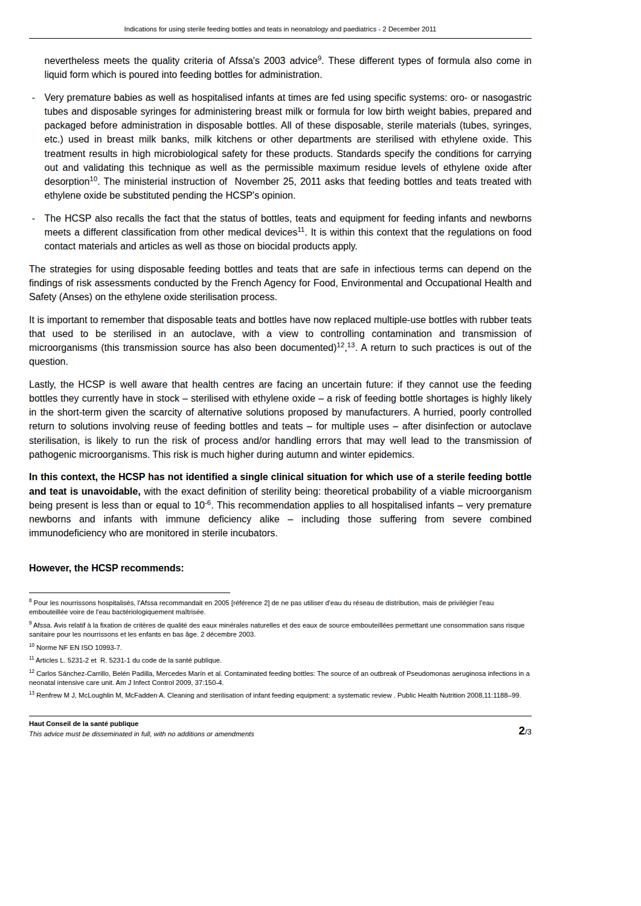Indications for using sterile feeding bottles and teats in neonatology and paediatrics - 2 December 2011
nevertheless meets the quality criteria of Afssa's 2003 advice9. These different types of formula also come in liquid form which is poured into feeding bottles for administration.
Very premature babies as well as hospitalised infants at times are fed using specific systems: oro- or nasogastric tubes and disposable syringes for administering breast milk or formula for low birth weight babies, prepared and packaged before administration in disposable bottles. All of these disposable, sterile materials (tubes, syringes, etc.) used in breast milk banks, milk kitchens or other departments are sterilised with ethylene oxide. This treatment results in high microbiological safety for these products. Standards specify the conditions for carrying out and validating this technique as well as the permissible maximum residue levels of ethylene oxide after desorption10. The ministerial instruction of November 25, 2011 asks that feeding bottles and teats treated with ethylene oxide be substituted pending the HCSP's opinion.
The HCSP also recalls the fact that the status of bottles, teats and equipment for feeding infants and newborns meets a different classification from other medical devices11. It is within this context that the regulations on food contact materials and articles as well as those on biocidal products apply.
The strategies for using disposable feeding bottles and teats that are safe in infectious terms can depend on the findings of risk assessments conducted by the French Agency for Food, Environmental and Occupational Health and Safety (Anses) on the ethylene oxide sterilisation process.
It is important to remember that disposable teats and bottles have now replaced multiple-use bottles with rubber teats that used to be sterilised in an autoclave, with a view to controlling contamination and transmission of microorganisms (this transmission source has also been documented)12,13. A return to such practices is out of the question.
Lastly, the HCSP is well aware that health centres are facing an uncertain future: if they cannot use the feeding bottles they currently have in stock – sterilised with ethylene oxide – a risk of feeding bottle shortages is highly likely in the short-term given the scarcity of alternative solutions proposed by manufacturers. A hurried, poorly controlled return to solutions involving reuse of feeding bottles and teats – for multiple uses – after disinfection or autoclave sterilisation, is likely to run the risk of process and/or handling errors that may well lead to the transmission of pathogenic microorganisms. This risk is much higher during autumn and winter epidemics.
In this context, the HCSP has not identified a single clinical situation for which use of a sterile feeding bottle and teat is unavoidable, with the exact definition of sterility being: theoretical probability of a viable microorganism being present is less than or equal to 10-6. This recommendation applies to all hospitalised infants – very premature newborns and infants with immune deficiency alike – including those suffering from severe combined immunodeficiency who are monitored in sterile incubators.
However, the HCSP recommends:
8 Pour les nourrissons hospitalisés, l'Afssa recommandait en 2005 [référence 2] de ne pas utiliser d'eau du réseau de distribution, mais de privilégier l'eau embouteillée voire de l'eau bactériologiquement maîtrisée.
9 Afssa. Avis relatif à la fixation de critères de qualité des eaux minérales naturelles et des eaux de source embouteillées permettant une consommation sans risque sanitaire pour les nourrissons et les enfants en bas âge. 2 décembre 2003.
10 Norme NF EN ISO 10993-7.
11 Articles L. 5231-2 et R. 5231-1 du code de la santé publique.
12 Carlos Sánchez-Carrillo, Belén Padilla, Mercedes Marín et al. Contaminated feeding bottles: The source of an outbreak of Pseudomonas aeruginosa infections in a neonatal intensive care unit. Am J Infect Control 2009, 37:150-4.
13 Renfrew M J, McLoughlin M, McFadden A. Cleaning and sterilisation of infant feeding equipment: a systematic review . Public Health Nutrition 2008,11:1188–99.
Haut Conseil de la santé publique
This advice must be disseminated in full, with no additions or amendments
2/3